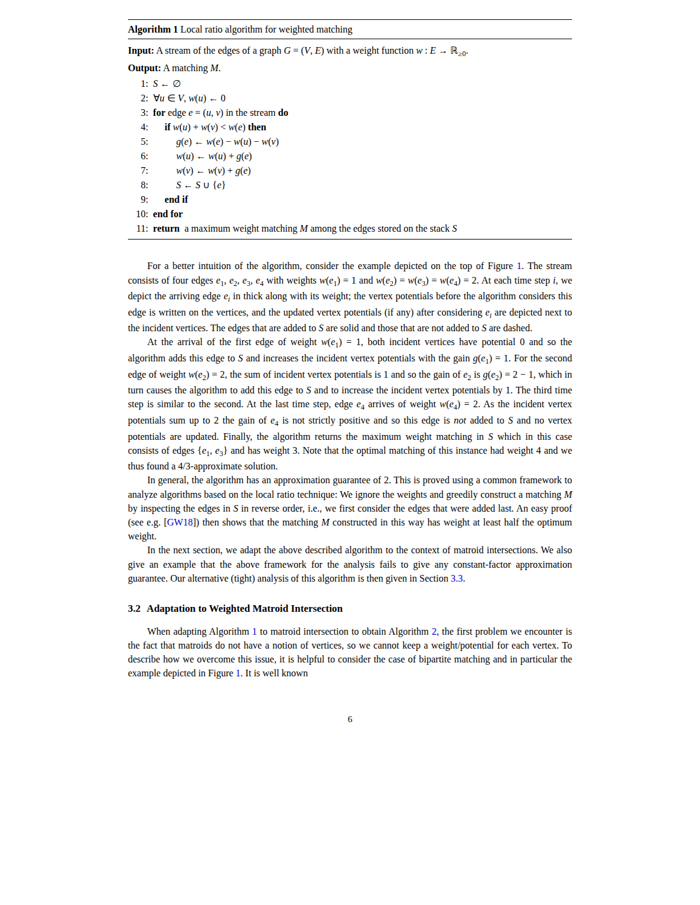Algorithm 1 Local ratio algorithm for weighted matching
Input: A stream of the edges of a graph G = (V, E) with a weight function w : E → ℝ≥0.
Output: A matching M.
S ← ∅
∀u ∈ V, w(u) ← 0
for edge e = (u, v) in the stream do
if w(u) + w(v) < w(e) then
g(e) ← w(e) − w(u) − w(v)
w(u) ← w(u) + g(e)
w(v) ← w(v) + g(e)
S ← S ∪ {e}
end if
end for
return a maximum weight matching M among the edges stored on the stack S
For a better intuition of the algorithm, consider the example depicted on the top of Figure 1. The stream consists of four edges e1, e2, e3, e4 with weights w(e1) = 1 and w(e2) = w(e3) = w(e4) = 2. At each time step i, we depict the arriving edge ei in thick along with its weight; the vertex potentials before the algorithm considers this edge is written on the vertices, and the updated vertex potentials (if any) after considering ei are depicted next to the incident vertices. The edges that are added to S are solid and those that are not added to S are dashed.
At the arrival of the first edge of weight w(e1) = 1, both incident vertices have potential 0 and so the algorithm adds this edge to S and increases the incident vertex potentials with the gain g(e1) = 1. For the second edge of weight w(e2) = 2, the sum of incident vertex potentials is 1 and so the gain of e2 is g(e2) = 2 − 1, which in turn causes the algorithm to add this edge to S and to increase the incident vertex potentials by 1. The third time step is similar to the second. At the last time step, edge e4 arrives of weight w(e4) = 2. As the incident vertex potentials sum up to 2 the gain of e4 is not strictly positive and so this edge is not added to S and no vertex potentials are updated. Finally, the algorithm returns the maximum weight matching in S which in this case consists of edges {e1, e3} and has weight 3. Note that the optimal matching of this instance had weight 4 and we thus found a 4/3-approximate solution.
In general, the algorithm has an approximation guarantee of 2. This is proved using a common framework to analyze algorithms based on the local ratio technique: We ignore the weights and greedily construct a matching M by inspecting the edges in S in reverse order, i.e., we first consider the edges that were added last. An easy proof (see e.g. [GW18]) then shows that the matching M constructed in this way has weight at least half the optimum weight.
In the next section, we adapt the above described algorithm to the context of matroid intersections. We also give an example that the above framework for the analysis fails to give any constant-factor approximation guarantee. Our alternative (tight) analysis of this algorithm is then given in Section 3.3.
3.2 Adaptation to Weighted Matroid Intersection
When adapting Algorithm 1 to matroid intersection to obtain Algorithm 2, the first problem we encounter is the fact that matroids do not have a notion of vertices, so we cannot keep a weight/potential for each vertex. To describe how we overcome this issue, it is helpful to consider the case of bipartite matching and in particular the example depicted in Figure 1. It is well known
6